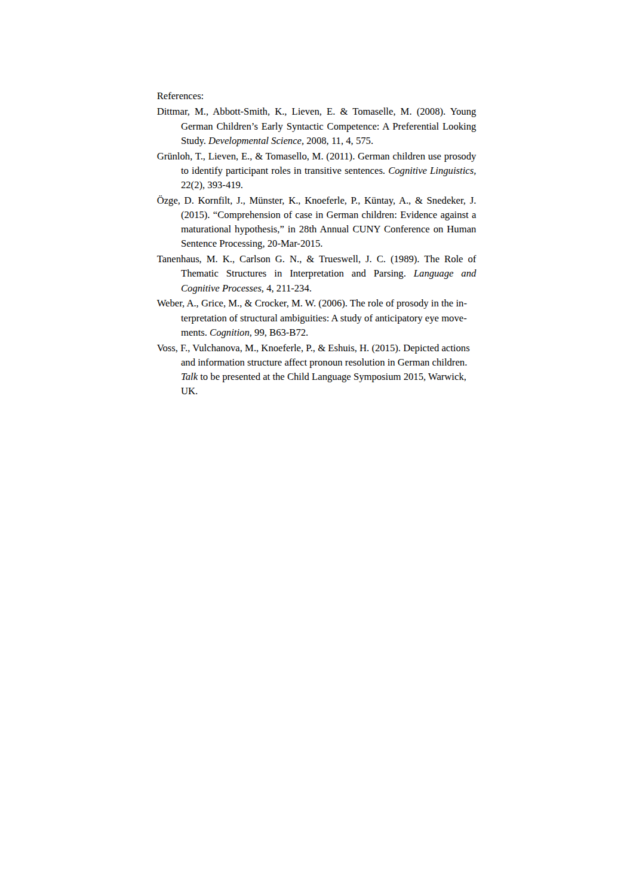References:
Dittmar, M., Abbott-Smith, K., Lieven, E. & Tomaselle, M. (2008). Young German Children’s Early Syntactic Competence: A Preferential Looking Study. Developmental Science, 2008, 11, 4, 575.
Grünloh, T., Lieven, E., & Tomasello, M. (2011). German children use prosody to identify participant roles in transitive sentences. Cognitive Linguistics, 22(2), 393-419.
Özge, D. Kornfilt, J., Münster, K., Knoeferle, P., Küntay, A., & Snedeker, J. (2015). “Comprehension of case in German children: Evidence against a maturational hypothesis,” in 28th Annual CUNY Conference on Human Sentence Processing, 20-Mar-2015.
Tanenhaus, M. K., Carlson G. N., & Trueswell, J. C. (1989). The Role of Thematic Structures in Interpretation and Parsing. Language and Cognitive Processes, 4, 211-234.
Weber, A., Grice, M., & Crocker, M. W. (2006). The role of prosody in the interpretation of structural ambiguities: A study of anticipatory eye movements. Cognition, 99, B63-B72.
Voss, F., Vulchanova, M., Knoeferle, P., & Eshuis, H. (2015). Depicted actions and information structure affect pronoun resolution in German children. Talk to be presented at the Child Language Symposium 2015, Warwick, UK.